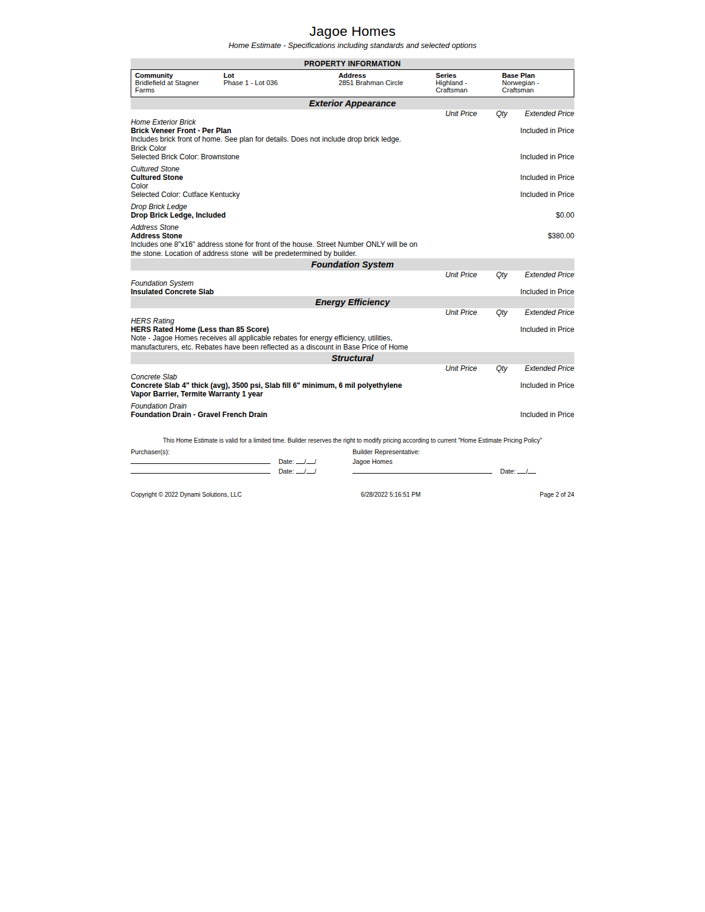Jagoe Homes
Home Estimate - Specifications including standards and selected options
PROPERTY INFORMATION
| Community Bridlefield at Stagner Farms | Lot Phase 1 - Lot 036 | Address 2851 Brahman Circle | Series Highland - Craftsman | Base Plan Norwegian - Craftsman |
Exterior Appearance
| | Unit Price | Qty | Extended Price |
| Home Exterior Brick | | | |
| Brick Veneer Front - Per Plan | | | Included in Price |
| Includes brick front of home. See plan for details. Does not include drop brick ledge. | | | |
| Brick Color | | | |
| Selected Brick Color: Brownstone | | | Included in Price |
| Cultured Stone | | | |
| Cultured Stone | | | Included in Price |
| Color | | | |
| Selected Color: Cutface Kentucky | | | Included in Price |
| Drop Brick Ledge | | | |
| Drop Brick Ledge, Included | | | $0.00 |
| Address Stone | | | |
| Address Stone | | | $380.00 |
| Includes one 8"x16" address stone for front of the house. Street Number ONLY will be on the stone. Location of address stone will be predetermined by builder. | | | |
Foundation System
| | Unit Price | Qty | Extended Price |
| Foundation System | | | |
| Insulated Concrete Slab | | | Included in Price |
Energy Efficiency
| | Unit Price | Qty | Extended Price |
| HERS Rating | | | |
| HERS Rated Home (Less than 85 Score) | | | Included in Price |
| Note - Jagoe Homes receives all applicable rebates for energy efficiency, utilities, manufacturers, etc. Rebates have been reflected as a discount in Base Price of Home | | | |
Structural
| | Unit Price | Qty | Extended Price |
| Concrete Slab | | | |
| Concrete Slab 4" thick (avg), 3500 psi, Slab fill 6" minimum, 6 mil polyethylene Vapor Barrier, Termite Warranty 1 year | | | Included in Price |
| Foundation Drain | | | |
| Foundation Drain - Gravel French Drain | | | Included in Price |
This Home Estimate is valid for a limited time. Builder reserves the right to modify pricing according to current "Home Estimate Pricing Policy"
| Purchaser(s): | Builder Representative: |
| Date: / / | Jagoe Homes |
| Date: / / | Date: / |
Copyright © 2022 Dynami Solutions, LLC
6/28/2022 5:16:51 PM
Page 2 of 24